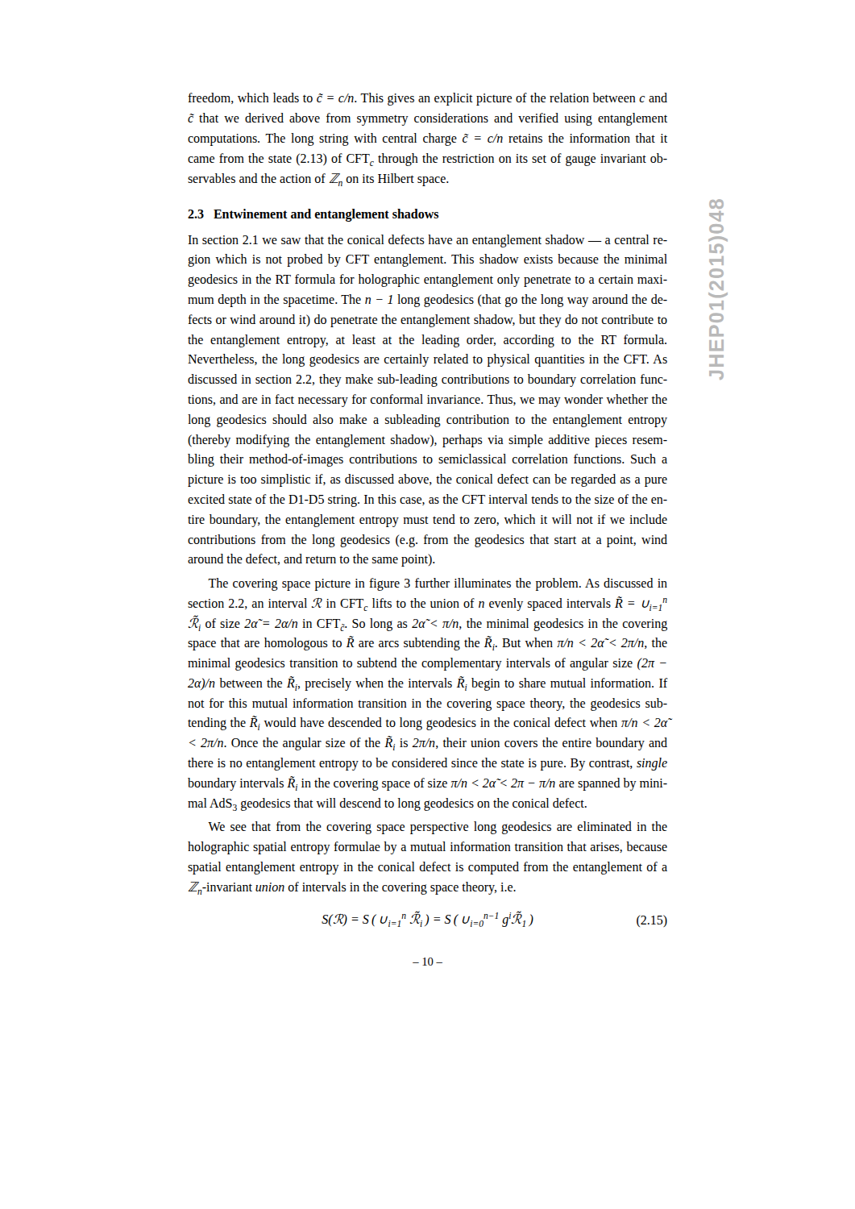JHEP01(2015)048
freedom, which leads to c̃ = c/n. This gives an explicit picture of the relation between c and c̃ that we derived above from symmetry considerations and verified using entanglement computations. The long string with central charge c̃ = c/n retains the information that it came from the state (2.13) of CFTc through the restriction on its set of gauge invariant observables and the action of ℤn on its Hilbert space.
2.3 Entwinement and entanglement shadows
In section 2.1 we saw that the conical defects have an entanglement shadow — a central region which is not probed by CFT entanglement. This shadow exists because the minimal geodesics in the RT formula for holographic entanglement only penetrate to a certain maximum depth in the spacetime. The n − 1 long geodesics (that go the long way around the defects or wind around it) do penetrate the entanglement shadow, but they do not contribute to the entanglement entropy, at least at the leading order, according to the RT formula. Nevertheless, the long geodesics are certainly related to physical quantities in the CFT. As discussed in section 2.2, they make sub-leading contributions to boundary correlation functions, and are in fact necessary for conformal invariance. Thus, we may wonder whether the long geodesics should also make a subleading contribution to the entanglement entropy (thereby modifying the entanglement shadow), perhaps via simple additive pieces resembling their method-of-images contributions to semiclassical correlation functions. Such a picture is too simplistic if, as discussed above, the conical defect can be regarded as a pure excited state of the D1-D5 string. In this case, as the CFT interval tends to the size of the entire boundary, the entanglement entropy must tend to zero, which it will not if we include contributions from the long geodesics (e.g. from the geodesics that start at a point, wind around the defect, and return to the same point).
The covering space picture in figure 3 further illuminates the problem. As discussed in section 2.2, an interval ℛ in CFTc lifts to the union of n evenly spaced intervals R̃ = ∪i=1n ℛ̃i of size 2α̃ = 2α/n in CFTc̃. So long as 2α̃ < π/n, the minimal geodesics in the covering space that are homologous to R̃ are arcs subtending the R̃i. But when π/n < 2α̃ < 2π/n, the minimal geodesics transition to subtend the complementary intervals of angular size (2π − 2α)/n between the R̃i, precisely when the intervals R̃i begin to share mutual information. If not for this mutual information transition in the covering space theory, the geodesics subtending the R̃i would have descended to long geodesics in the conical defect when π/n < 2α̃ < 2π/n. Once the angular size of the R̃i is 2π/n, their union covers the entire boundary and there is no entanglement entropy to be considered since the state is pure. By contrast, single boundary intervals R̃i in the covering space of size π/n < 2α̃ < 2π − π/n are spanned by minimal AdS3 geodesics that will descend to long geodesics on the conical defect.
We see that from the covering space perspective long geodesics are eliminated in the holographic spatial entropy formulae by a mutual information transition that arises, because spatial entanglement entropy in the conical defect is computed from the entanglement of a ℤn-invariant union of intervals in the covering space theory, i.e.
S(ℛ) = S ( ∪i=1n ℛ̃i ) = S ( ∪i=0n−1 giℛ̃1 ) (2.15)
– 10 –